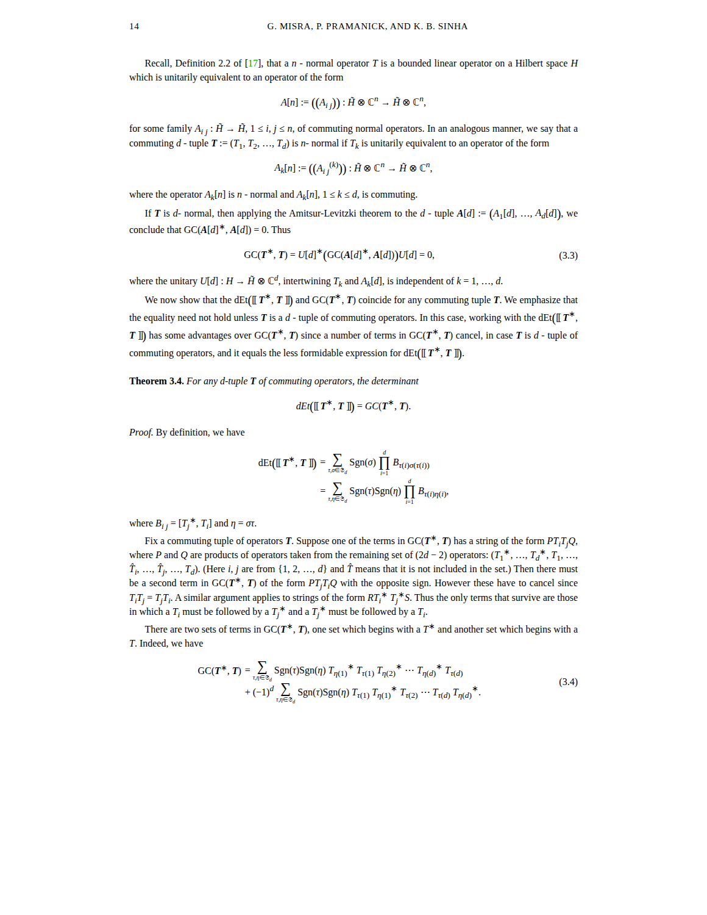14 G. MISRA, P. PRAMANICK, AND K. B. SINHA
Recall, Definition 2.2 of [17], that a n - normal operator T is a bounded linear operator on a Hilbert space H which is unitarily equivalent to an operator of the form
A[n] := ((Ai j)) : H̃ ⊗ ℂn → H̃ ⊗ ℂn,
for some family Ai j : H̃ → H̃, 1 ≤ i, j ≤ n, of commuting normal operators. In an analogous manner, we say that a commuting d - tuple T := (T1, T2, …, Td) is n- normal if Tk is unitarily equivalent to an operator of the form
Ak[n] := ((Ai j(k))) : H̃ ⊗ ℂn → H̃ ⊗ ℂn,
where the operator Ak[n] is n - normal and Ak[n], 1 ≤ k ≤ d, is commuting.
If T is d- normal, then applying the Amitsur-Levitzki theorem to the d - tuple A[d] := (A1[d], …, Ad[d]), we conclude that GC(A[d]∗, A[d]) = 0. Thus
GC(T∗, T) = U[d]∗(GC(A[d]∗, A[d])) U[d] = 0,
(3.3)
where the unitary U[d] : H → H̃ ⊗ ℂd, intertwining Tk and Ak[d], is independent of k = 1, …, d.
We now show that the dEt([[ T∗, T ]]) and GC(T∗, T) coincide for any commuting tuple T. We emphasize that the equality need not hold unless T is a d - tuple of commuting operators. In this case, working with the dEt([[ T∗, T ]]) has some advantages over GC(T∗, T) since a number of terms in GC(T∗, T) cancel, in case T is d - tuple of commuting operators, and it equals the less formidable expression for dEt([[ T∗, T ]]).
Theorem 3.4. For any d-tuple T of commuting operators, the determinant
dEt([[ T∗, T ]]) = GC(T∗, T).
Proof. By definition, we have
| dEt ( [[ T ∗ , T ]] ) | = ∑ τ , σ ∈𝔖 d Sgn( σ ) d ∏ i =1 B τ ( i ) σ ( τ ( i )) |
| | = ∑ τ , η ∈𝔖 d Sgn( τ )Sgn( η ) d ∏ i =1 B τ ( i ) η ( i ) , |
where Bi j = [Tj∗, Ti] and η = στ.
Fix a commuting tuple of operators T. Suppose one of the terms in GC(T∗, T) has a string of the form PTiTjQ, where P and Q are products of operators taken from the remaining set of (2d − 2) operators: (T1∗, …, Td∗, T1, …, T̂i, …, T̂j, …, Td). (Here i, j are from {1, 2, …, d} and T̂ means that it is not included in the set.) Then there must be a second term in GC(T∗, T) of the form PTjTiQ with the opposite sign. However these have to cancel since TiTj = TjTi. A similar argument applies to strings of the form RTi∗ Tj∗S. Thus the only terms that survive are those in which a Ti must be followed by a Tj∗ and a Tj∗ must be followed by a Ti.
There are two sets of terms in GC(T∗, T), one set which begins with a T∗ and another set which begins with a T. Indeed, we have
| GC( T ∗ , T ) | = ∑ τ , η ∈𝔖 d Sgn( τ )Sgn( η ) T η (1) ∗ T τ (1) T η (2) ∗ ⋯ T η ( d ) ∗ T τ ( d ) |
| | + (−1) d ∑ τ , η ∈𝔖 d Sgn( τ )Sgn( η ) T τ (1) T η (1) ∗ T τ (2) ⋯ T τ ( d ) T η ( d ) ∗ . |
(3.4)